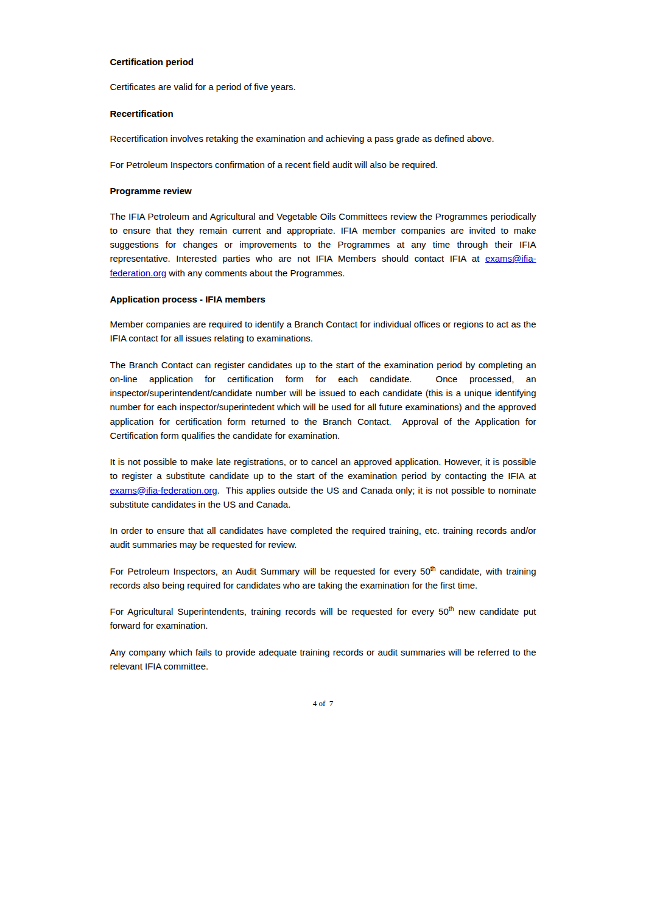Certification period
Certificates are valid for a period of five years.
Recertification
Recertification involves retaking the examination and achieving a pass grade as defined above.
For Petroleum Inspectors confirmation of a recent field audit will also be required.
Programme review
The IFIA Petroleum and Agricultural and Vegetable Oils Committees review the Programmes periodically to ensure that they remain current and appropriate. IFIA member companies are invited to make suggestions for changes or improvements to the Programmes at any time through their IFIA representative. Interested parties who are not IFIA Members should contact IFIA at exams@ifia-federation.org with any comments about the Programmes.
Application process - IFIA members
Member companies are required to identify a Branch Contact for individual offices or regions to act as the IFIA contact for all issues relating to examinations.
The Branch Contact can register candidates up to the start of the examination period by completing an on-line application for certification form for each candidate. Once processed, an inspector/superintendent/candidate number will be issued to each candidate (this is a unique identifying number for each inspector/superintedent which will be used for all future examinations) and the approved application for certification form returned to the Branch Contact. Approval of the Application for Certification form qualifies the candidate for examination.
It is not possible to make late registrations, or to cancel an approved application. However, it is possible to register a substitute candidate up to the start of the examination period by contacting the IFIA at exams@ifia-federation.org. This applies outside the US and Canada only; it is not possible to nominate substitute candidates in the US and Canada.
In order to ensure that all candidates have completed the required training, etc. training records and/or audit summaries may be requested for review.
For Petroleum Inspectors, an Audit Summary will be requested for every 50th candidate, with training records also being required for candidates who are taking the examination for the first time.
For Agricultural Superintendents, training records will be requested for every 50th new candidate put forward for examination.
Any company which fails to provide adequate training records or audit summaries will be referred to the relevant IFIA committee.
4 of 7